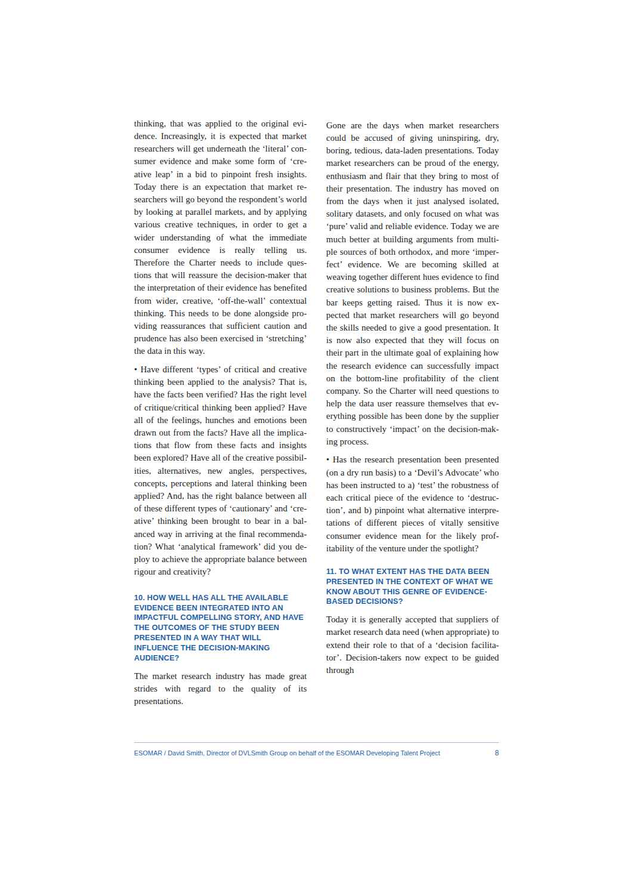thinking, that was applied to the original evidence. Increasingly, it is expected that market researchers will get underneath the ‘literal’ consumer evidence and make some form of ‘creative leap’ in a bid to pinpoint fresh insights. Today there is an expectation that market researchers will go beyond the respondent’s world by looking at parallel markets, and by applying various creative techniques, in order to get a wider understanding of what the immediate consumer evidence is really telling us. Therefore the Charter needs to include questions that will reassure the decision-maker that the interpretation of their evidence has benefited from wider, creative, ‘off-the-wall’ contextual thinking. This needs to be done alongside providing reassurances that sufficient caution and prudence has also been exercised in ‘stretching’ the data in this way.
• Have different ‘types’ of critical and creative thinking been applied to the analysis? That is, have the facts been verified? Has the right level of critique/critical thinking been applied? Have all of the feelings, hunches and emotions been drawn out from the facts? Have all the implications that flow from these facts and insights been explored? Have all of the creative possibilities, alternatives, new angles, perspectives, concepts, perceptions and lateral thinking been applied? And, has the right balance between all of these different types of ‘cautionary’ and ‘creative’ thinking been brought to bear in a balanced way in arriving at the final recommendation? What ‘analytical framework’ did you deploy to achieve the appropriate balance between rigour and creativity?
10. How well has all the available evidence been integrated into an impactful compelling story, and have the outcomes of the study been presented in a way that will influence the decision-making audience?
The market research industry has made great strides with regard to the quality of its presentations.
Gone are the days when market researchers could be accused of giving uninspiring, dry, boring, tedious, data-laden presentations. Today market researchers can be proud of the energy, enthusiasm and flair that they bring to most of their presentation. The industry has moved on from the days when it just analysed isolated, solitary datasets, and only focused on what was ‘pure’ valid and reliable evidence. Today we are much better at building arguments from multiple sources of both orthodox, and more ‘imperfect’ evidence. We are becoming skilled at weaving together different hues evidence to find creative solutions to business problems. But the bar keeps getting raised. Thus it is now expected that market researchers will go beyond the skills needed to give a good presentation. It is now also expected that they will focus on their part in the ultimate goal of explaining how the research evidence can successfully impact on the bottom-line profitability of the client company. So the Charter will need questions to help the data user reassure themselves that everything possible has been done by the supplier to constructively ‘impact’ on the decision-making process.
• Has the research presentation been presented (on a dry run basis) to a ‘Devil’s Advocate’ who has been instructed to a) ‘test’ the robustness of each critical piece of the evidence to ‘destruction’, and b) pinpoint what alternative interpretations of different pieces of vitally sensitive consumer evidence mean for the likely profitability of the venture under the spotlight?
11. To what extent has the data been presented in the context of what we know about this genre of evidence-based decisions?
Today it is generally accepted that suppliers of market research data need (when appropriate) to extend their role to that of a ‘decision facilitator’. Decision-takers now expect to be guided through
ESOMAR / David Smith, Director of DVLSmith Group on behalf of the ESOMAR Developing Talent Project 8